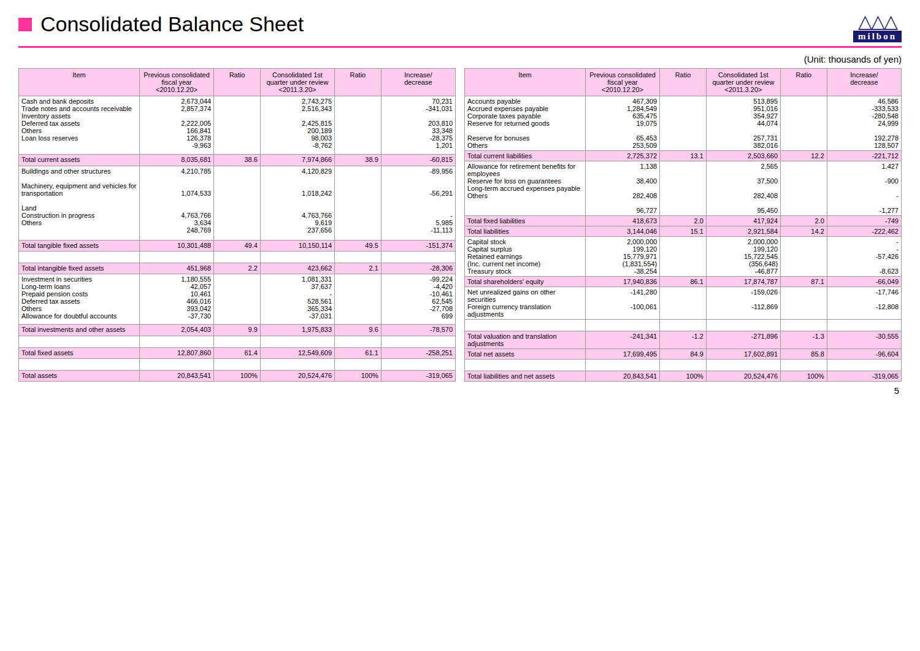Consolidated Balance Sheet
△△△
milbon
(Unit: thousands of yen)
| Item | Previous consolidated fiscal year <2010.12.20> | Ratio | Consolidated 1st quarter under review <2011.3.20> | Ratio | Increase/ decrease |
| --- | --- | --- | --- | --- | --- |
| Cash and bank deposits Trade notes and accounts receivable Inventory assets Deferred tax assets Others Loan loss reserves | 2,673,044 2,857,374 2,222,005 166,841 126,378 -9,963 | | 2,743,275 2,516,343 2,425,815 200,189 98,003 -8,762 | | 70,231 -341,031 203,810 33,348 -28,375 1,201 |
| Total current assets | 8,035,681 | 38.6 | 7,974,866 | 38.9 | -60,815 |
| Buildings and other structures Machinery, equipment and vehicles for transportation Land Construction in progress Others | 4,210,785 1,074,533 4,763,766 3,634 248,769 | | 4,120,829 1,018,242 4,763,766 9,619 237,656 | | -89,956 -56,291 - 5,985 -11,113 |
| Total tangible fixed assets | 10,301,488 | 49.4 | 10,150,114 | 49.5 | -151,374 |
| Total intangible fixed assets | 451,968 | 2.2 | 423,662 | 2.1 | -28,306 |
| Investment in securities Long-term loans Prepaid pension costs Deferred tax assets Others Allowance for doubtful accounts | 1,180,555 42,057 10,461 466,016 393,042 -37,730 | | 1,081,331 37,637 - 528,561 365,334 -37,031 | | -99,224 -4,420 -10,461 62,545 -27,708 699 |
| Total investments and other assets | 2,054,403 | 9.9 | 1,975,833 | 9.6 | -78,570 |
| Total fixed assets | 12,807,860 | 61.4 | 12,549,609 | 61.1 | -258,251 |
| Total assets | 20,843,541 | 100% | 20,524,476 | 100% | -319,065 |
| Item | Previous consolidated fiscal year <2010.12.20> | Ratio | Consolidated 1st quarter under review <2011.3.20> | Ratio | Increase/ decrease |
| --- | --- | --- | --- | --- | --- |
| Accounts payable Accrued expenses payable Corporate taxes payable Reserve for returned goods Reserve for bonuses Others | 467,309 1,284,549 635,475 19,075 65,453 253,509 | | 513,895 951,016 354,927 44,074 257,731 382,016 | | 46,586 -333,533 -280,548 24,999 192,278 128,507 |
| Total current liabilities | 2,725,372 | 13.1 | 2,503,660 | 12.2 | -221,712 |
| Allowance for retirement benefits for employees Reserve for loss on guarantees Long-term accrued expenses payable Others | 1,138 38,400 282,408 96,727 | | 2,565 37,500 282,408 95,450 | | 1,427 -900 - -1,277 |
| Total fixed liabilities | 418,673 | 2.0 | 417,924 | 2.0 | -749 |
| Total liabilities | 3,144,046 | 15.1 | 2,921,584 | 14.2 | -222,462 |
| Capital stock Capital surplus Retained earnings (Inc. current net income) Treasury stock | 2,000,000 199,120 15,779,971 (1,831,554) -38,254 | | 2,000,000 199,120 15,722,545 (356,648) -46,877 | | - - -57,426 -8,623 |
| Total shareholders' equity | 17,940,836 | 86.1 | 17,874,787 | 87.1 | -66,049 |
| Net unrealized gains on other securities Foreign currency translation adjustments | -141,280 -100,061 | | -159,026 -112,869 | | -17,746 -12,808 |
| Total valuation and translation adjustments | -241,341 | -1.2 | -271,896 | -1.3 | -30,555 |
| Total net assets | 17,699,495 | 84.9 | 17,602,891 | 85.8 | -96,604 |
| Total liabilities and net assets | 20,843,541 | 100% | 20,524,476 | 100% | -319,065 |
5